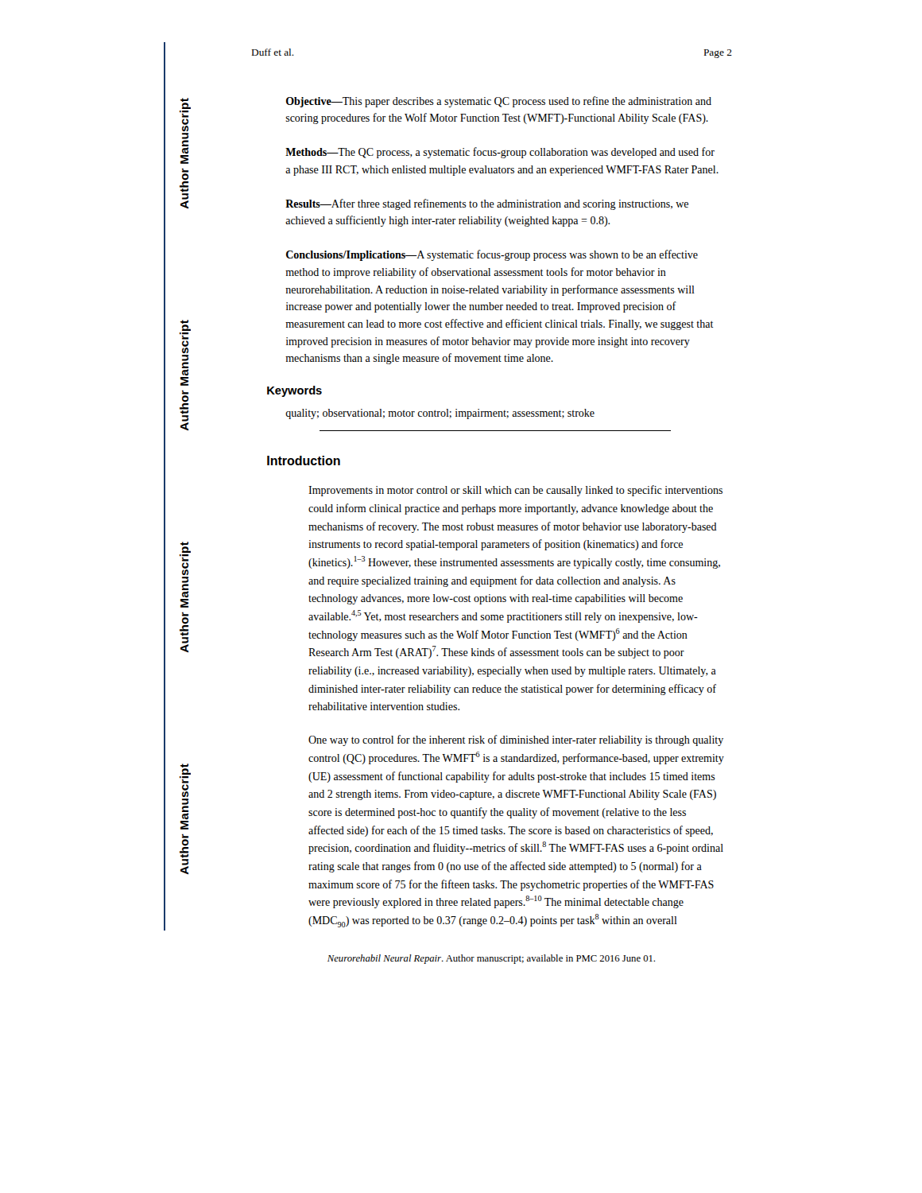Author Manuscript Author Manuscript Author Manuscript Author Manuscript
Duff et al.
Page 2
Objective—This paper describes a systematic QC process used to refine the administration and scoring procedures for the Wolf Motor Function Test (WMFT)-Functional Ability Scale (FAS).
Methods—The QC process, a systematic focus-group collaboration was developed and used for a phase III RCT, which enlisted multiple evaluators and an experienced WMFT-FAS Rater Panel.
Results—After three staged refinements to the administration and scoring instructions, we achieved a sufficiently high inter-rater reliability (weighted kappa = 0.8).
Conclusions/Implications—A systematic focus-group process was shown to be an effective method to improve reliability of observational assessment tools for motor behavior in neurorehabilitation. A reduction in noise-related variability in performance assessments will increase power and potentially lower the number needed to treat. Improved precision of measurement can lead to more cost effective and efficient clinical trials. Finally, we suggest that improved precision in measures of motor behavior may provide more insight into recovery mechanisms than a single measure of movement time alone.
Keywords
quality; observational; motor control; impairment; assessment; stroke
Introduction
Improvements in motor control or skill which can be causally linked to specific interventions could inform clinical practice and perhaps more importantly, advance knowledge about the mechanisms of recovery. The most robust measures of motor behavior use laboratory-based instruments to record spatial-temporal parameters of position (kinematics) and force (kinetics).1–3 However, these instrumented assessments are typically costly, time consuming, and require specialized training and equipment for data collection and analysis. As technology advances, more low-cost options with real-time capabilities will become available.4,5 Yet, most researchers and some practitioners still rely on inexpensive, low-technology measures such as the Wolf Motor Function Test (WMFT)6 and the Action Research Arm Test (ARAT)7. These kinds of assessment tools can be subject to poor reliability (i.e., increased variability), especially when used by multiple raters. Ultimately, a diminished inter-rater reliability can reduce the statistical power for determining efficacy of rehabilitative intervention studies.
One way to control for the inherent risk of diminished inter-rater reliability is through quality control (QC) procedures. The WMFT6 is a standardized, performance-based, upper extremity (UE) assessment of functional capability for adults post-stroke that includes 15 timed items and 2 strength items. From video-capture, a discrete WMFT-Functional Ability Scale (FAS) score is determined post-hoc to quantify the quality of movement (relative to the less affected side) for each of the 15 timed tasks. The score is based on characteristics of speed, precision, coordination and fluidity--metrics of skill.8 The WMFT-FAS uses a 6-point ordinal rating scale that ranges from 0 (no use of the affected side attempted) to 5 (normal) for a maximum score of 75 for the fifteen tasks. The psychometric properties of the WMFT-FAS were previously explored in three related papers.8–10 The minimal detectable change (MDC90) was reported to be 0.37 (range 0.2–0.4) points per task8 within an overall
Neurorehabil Neural Repair. Author manuscript; available in PMC 2016 June 01.